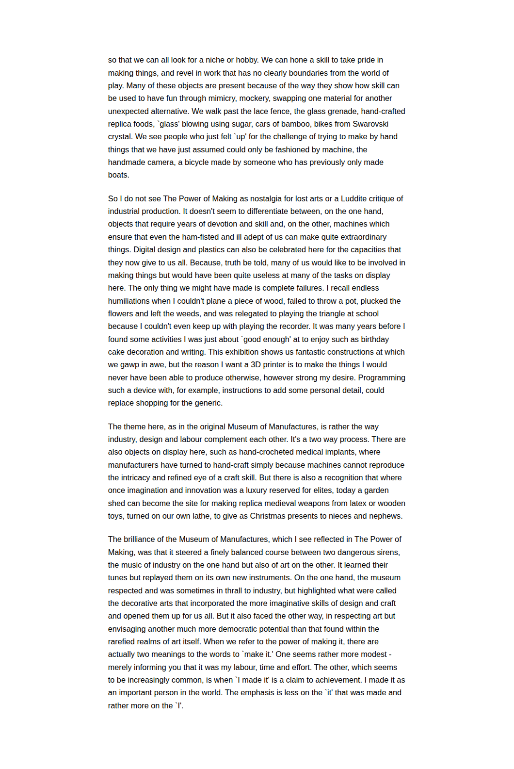so that we can all look for a niche or hobby. We can hone a skill to take pride in making things, and revel in work that has no clearly boundaries from the world of play. Many of these objects are present because of the way they show how skill can be used to have fun through mimicry, mockery, swapping one material for another unexpected alternative. We walk past the lace fence, the glass grenade, hand-crafted replica foods, `glass' blowing using sugar, cars of bamboo, bikes from Swarovski crystal. We see people who just felt `up' for the challenge of trying to make by hand things that we have just assumed could only be fashioned by machine, the handmade camera, a bicycle made by someone who has previously only made boats.
So I do not see The Power of Making as nostalgia for lost arts or a Luddite critique of industrial production. It doesn't seem to differentiate between, on the one hand, objects that require years of devotion and skill and, on the other, machines which ensure that even the ham-fisted and ill adept of us can make quite extraordinary things. Digital design and plastics can also be celebrated here for the capacities that they now give to us all. Because, truth be told, many of us would like to be involved in making things but would have been quite useless at many of the tasks on display here. The only thing we might have made is complete failures. I recall endless humiliations when I couldn't plane a piece of wood, failed to throw a pot, plucked the flowers and left the weeds, and was relegated to playing the triangle at school because I couldn't even keep up with playing the recorder. It was many years before I found some activities I was just about `good enough' at to enjoy such as birthday cake decoration and writing. This exhibition shows us fantastic constructions at which we gawp in awe, but the reason I want a 3D printer is to make the things I would never have been able to produce otherwise, however strong my desire. Programming such a device with, for example, instructions to add some personal detail, could replace shopping for the generic.
The theme here, as in the original Museum of Manufactures, is rather the way industry, design and labour complement each other. It's a two way process. There are also objects on display here, such as hand-crocheted medical implants, where manufacturers have turned to hand-craft simply because machines cannot reproduce the intricacy and refined eye of a craft skill. But there is also a recognition that where once imagination and innovation was a luxury reserved for elites, today a garden shed can become the site for making replica medieval weapons from latex or wooden toys, turned on our own lathe, to give as Christmas presents to nieces and nephews.
The brilliance of the Museum of Manufactures, which I see reflected in The Power of Making, was that it steered a finely balanced course between two dangerous sirens, the music of industry on the one hand but also of art on the other. It learned their tunes but replayed them on its own new instruments. On the one hand, the museum respected and was sometimes in thrall to industry, but highlighted what were called the decorative arts that incorporated the more imaginative skills of design and craft and opened them up for us all. But it also faced the other way, in respecting art but envisaging another much more democratic potential than that found within the rarefied realms of art itself. When we refer to the power of making it, there are actually two meanings to the words to `make it.' One seems rather more modest - merely informing you that it was my labour, time and effort. The other, which seems to be increasingly common, is when `I made it' is a claim to achievement. I made it as an important person in the world. The emphasis is less on the `it' that was made and rather more on the `I'.